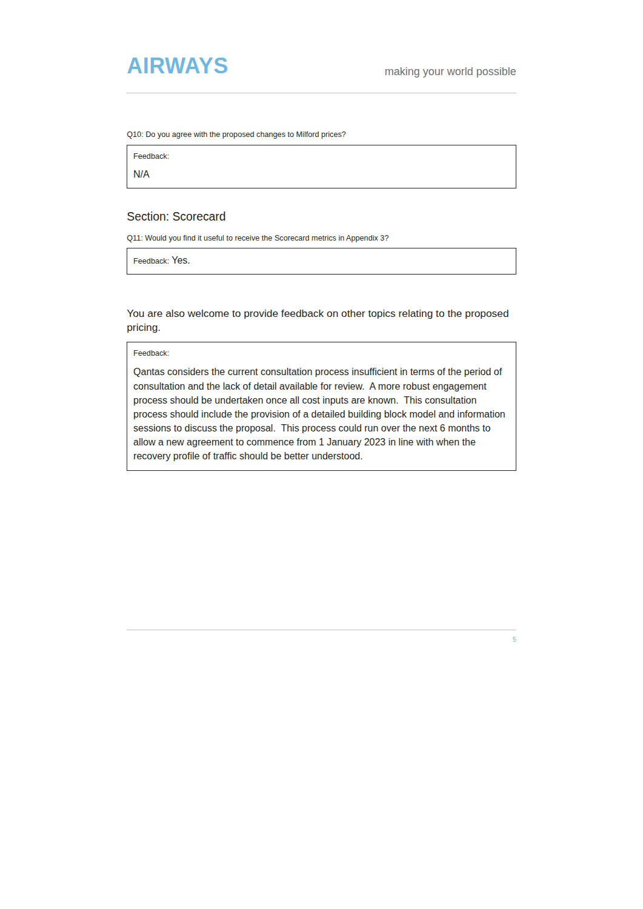AIRWAYS
making your world possible
Q10: Do you agree with the proposed changes to Milford prices?
Feedback:
N/A
Section: Scorecard
Q11: Would you find it useful to receive the Scorecard metrics in Appendix 3?
Feedback: Yes.
You are also welcome to provide feedback on other topics relating to the proposed pricing.
Feedback:
Qantas considers the current consultation process insufficient in terms of the period of consultation and the lack of detail available for review. A more robust engagement process should be undertaken once all cost inputs are known. This consultation process should include the provision of a detailed building block model and information sessions to discuss the proposal. This process could run over the next 6 months to allow a new agreement to commence from 1 January 2023 in line with when the recovery profile of traffic should be better understood.
5